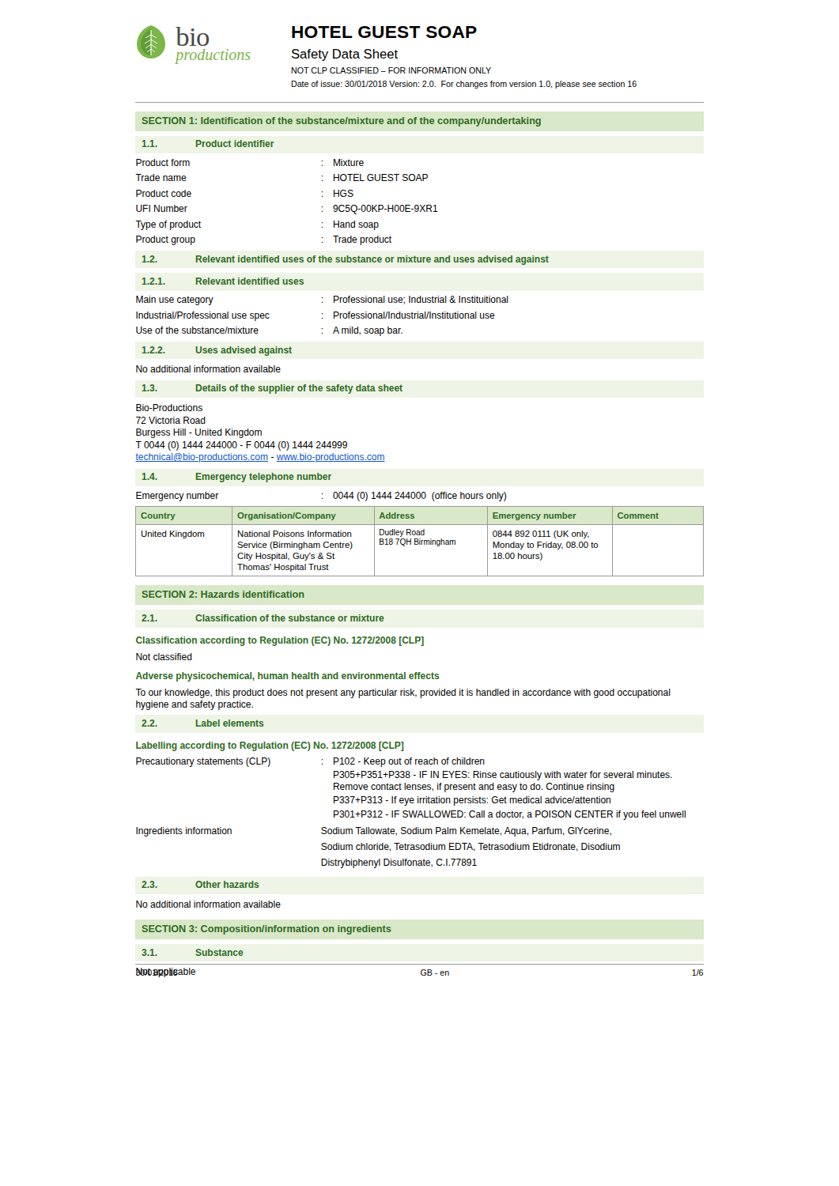bio
productions
HOTEL GUEST SOAP
Safety Data Sheet
NOT CLP CLASSIFIED – FOR INFORMATION ONLY
Date of issue: 30/01/2018 Version: 2.0. For changes from version 1.0, please see section 16
SECTION 1: Identification of the substance/mixture and of the company/undertaking
1.1. Product identifier
Product form
:
Mixture
Trade name
:
HOTEL GUEST SOAP
Product code
:
HGS
UFI Number
:
9C5Q-00KP-H00E-9XR1
Type of product
:
Hand soap
Product group
:
Trade product
1.2. Relevant identified uses of the substance or mixture and uses advised against
1.2.1. Relevant identified uses
Main use category
:
Professional use; Industrial & Instituitional
Industrial/Professional use spec
:
Professional/Industrial/Institutional use
Use of the substance/mixture
:
A mild, soap bar.
1.2.2. Uses advised against
No additional information available
1.3. Details of the supplier of the safety data sheet
Bio-Productions
72 Victoria Road
Burgess Hill - United Kingdom
T 0044 (0) 1444 244000 - F 0044 (0) 1444 244999
technical@bio-productions.com - www.bio-productions.com
1.4. Emergency telephone number
Emergency number
:
0044 (0) 1444 244000 (office hours only)
| Country | Organisation/Company | Address | Emergency number | Comment |
| --- | --- | --- | --- | --- |
| United Kingdom | National Poisons Information Service (Birmingham Centre) City Hospital, Guy's & St Thomas' Hospital Trust | Dudley Road B18 7QH Birmingham | 0844 892 0111 (UK only, Monday to Friday, 08.00 to 18.00 hours) | |
SECTION 2: Hazards identification
2.1. Classification of the substance or mixture
Classification according to Regulation (EC) No. 1272/2008 [CLP]
Not classified
Adverse physicochemical, human health and environmental effects
To our knowledge, this product does not present any particular risk, provided it is handled in accordance with good occupational hygiene and safety practice.
2.2. Label elements
Labelling according to Regulation (EC) No. 1272/2008 [CLP]
Precautionary statements (CLP)
:
P102 - Keep out of reach of children
P305+P351+P338 - IF IN EYES: Rinse cautiously with water for several minutes. Remove contact lenses, if present and easy to do. Continue rinsing
P337+P313 - If eye irritation persists: Get medical advice/attention
P301+P312 - IF SWALLOWED: Call a doctor, a POISON CENTER if you feel unwell
Ingredients information
Sodium Tallowate, Sodium Palm Kemelate, Aqua, Parfum, GlYcerine,
Sodium chloride, Tetrasodium EDTA, Tetrasodium Etidronate, Disodium
Distrybiphenyl Disulfonate, C.I.77891
2.3. Other hazards
No additional information available
SECTION 3: Composition/information on ingredients
3.1. Substance
Not applicable
30/01/2018
GB - en
1/6